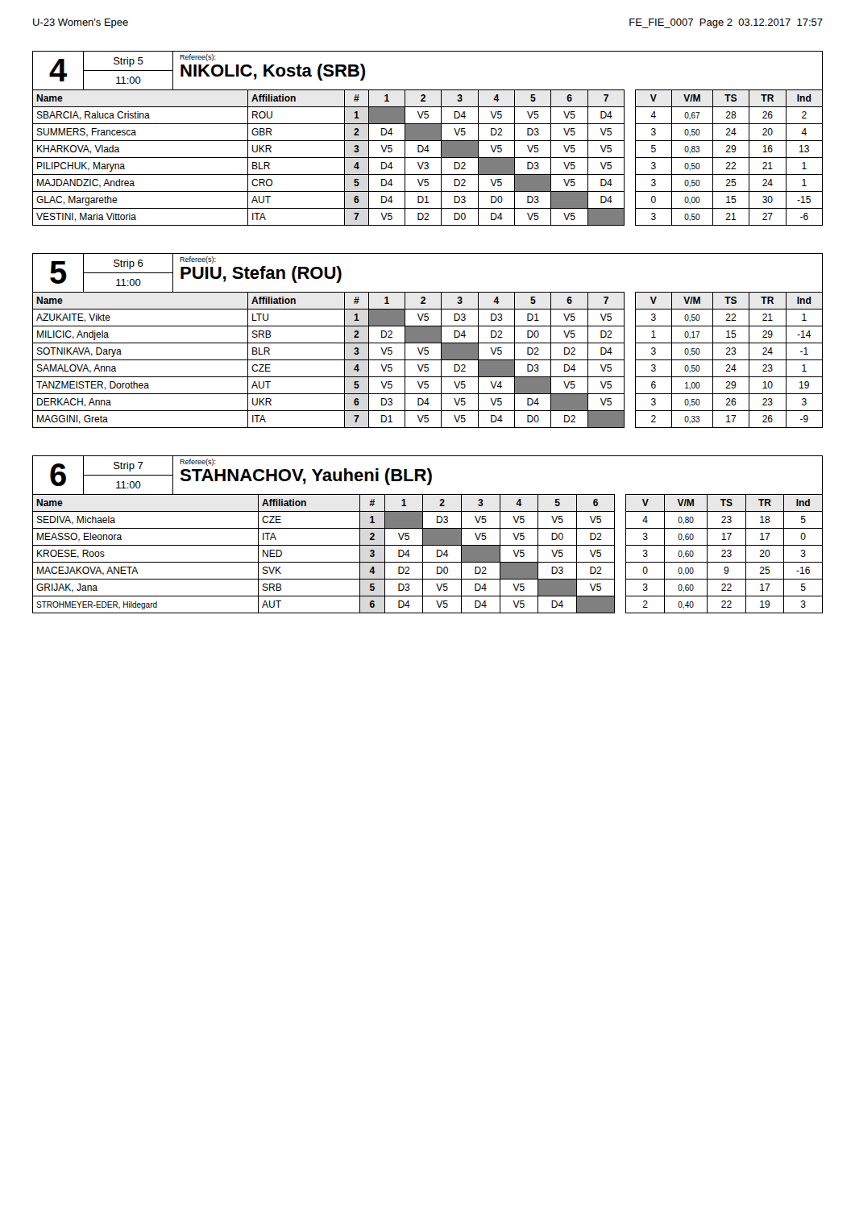U-23 Women's Epee
FE_FIE_0007 Page 2 03.12.2017 17:57
4
Strip 5
11:00
Referee(s):
NIKOLIC, Kosta (SRB)
| Name | Affiliation | # | 1 | 2 | 3 | 4 | 5 | 6 | 7 | | V | V/M | TS | TR | Ind |
| --- | --- | --- | --- | --- | --- | --- | --- | --- | --- | --- | --- | --- | --- | --- | --- |
| SBARCIA, Raluca Cristina | ROU | 1 | | V5 | D4 | V5 | V5 | V5 | D4 | | 4 | 0,67 | 28 | 26 | 2 |
| SUMMERS, Francesca | GBR | 2 | D4 | | V5 | D2 | D3 | V5 | V5 | | 3 | 0,50 | 24 | 20 | 4 |
| KHARKOVA, Vlada | UKR | 3 | V5 | D4 | | V5 | V5 | V5 | V5 | | 5 | 0,83 | 29 | 16 | 13 |
| PILIPCHUK, Maryna | BLR | 4 | D4 | V3 | D2 | | D3 | V5 | V5 | | 3 | 0,50 | 22 | 21 | 1 |
| MAJDANDZIC, Andrea | CRO | 5 | D4 | V5 | D2 | V5 | | V5 | D4 | | 3 | 0,50 | 25 | 24 | 1 |
| GLAC, Margarethe | AUT | 6 | D4 | D1 | D3 | D0 | D3 | | D4 | | 0 | 0,00 | 15 | 30 | -15 |
| VESTINI, Maria Vittoria | ITA | 7 | V5 | D2 | D0 | D4 | V5 | V5 | | | 3 | 0,50 | 21 | 27 | -6 |
5
Strip 6
11:00
Referee(s):
PUIU, Stefan (ROU)
| Name | Affiliation | # | 1 | 2 | 3 | 4 | 5 | 6 | 7 | | V | V/M | TS | TR | Ind |
| --- | --- | --- | --- | --- | --- | --- | --- | --- | --- | --- | --- | --- | --- | --- | --- |
| AZUKAITE, Vikte | LTU | 1 | | V5 | D3 | D3 | D1 | V5 | V5 | | 3 | 0,50 | 22 | 21 | 1 |
| MILICIC, Andjela | SRB | 2 | D2 | | D4 | D2 | D0 | V5 | D2 | | 1 | 0,17 | 15 | 29 | -14 |
| SOTNIKAVA, Darya | BLR | 3 | V5 | V5 | | V5 | D2 | D2 | D4 | | 3 | 0,50 | 23 | 24 | -1 |
| SAMALOVA, Anna | CZE | 4 | V5 | V5 | D2 | | D3 | D4 | V5 | | 3 | 0,50 | 24 | 23 | 1 |
| TANZMEISTER, Dorothea | AUT | 5 | V5 | V5 | V5 | V4 | | V5 | V5 | | 6 | 1,00 | 29 | 10 | 19 |
| DERKACH, Anna | UKR | 6 | D3 | D4 | V5 | V5 | D4 | | V5 | | 3 | 0,50 | 26 | 23 | 3 |
| MAGGINI, Greta | ITA | 7 | D1 | V5 | V5 | D4 | D0 | D2 | | | 2 | 0,33 | 17 | 26 | -9 |
6
Strip 7
11:00
Referee(s):
STAHNACHOV, Yauheni (BLR)
| Name | Affiliation | # | 1 | 2 | 3 | 4 | 5 | 6 | | V | V/M | TS | TR | Ind |
| --- | --- | --- | --- | --- | --- | --- | --- | --- | --- | --- | --- | --- | --- | --- |
| SEDIVA, Michaela | CZE | 1 | | D3 | V5 | V5 | V5 | V5 | | 4 | 0,80 | 23 | 18 | 5 |
| MEASSO, Eleonora | ITA | 2 | V5 | | V5 | V5 | D0 | D2 | | 3 | 0,60 | 17 | 17 | 0 |
| KROESE, Roos | NED | 3 | D4 | D4 | | V5 | V5 | V5 | | 3 | 0,60 | 23 | 20 | 3 |
| MACEJAKOVA, ANETA | SVK | 4 | D2 | D0 | D2 | | D3 | D2 | | 0 | 0,00 | 9 | 25 | -16 |
| GRIJAK, Jana | SRB | 5 | D3 | V5 | D4 | V5 | | V5 | | 3 | 0,60 | 22 | 17 | 5 |
| STROHMEYER-EDER, Hildegard | AUT | 6 | D4 | V5 | D4 | V5 | D4 | | | 2 | 0,40 | 22 | 19 | 3 |